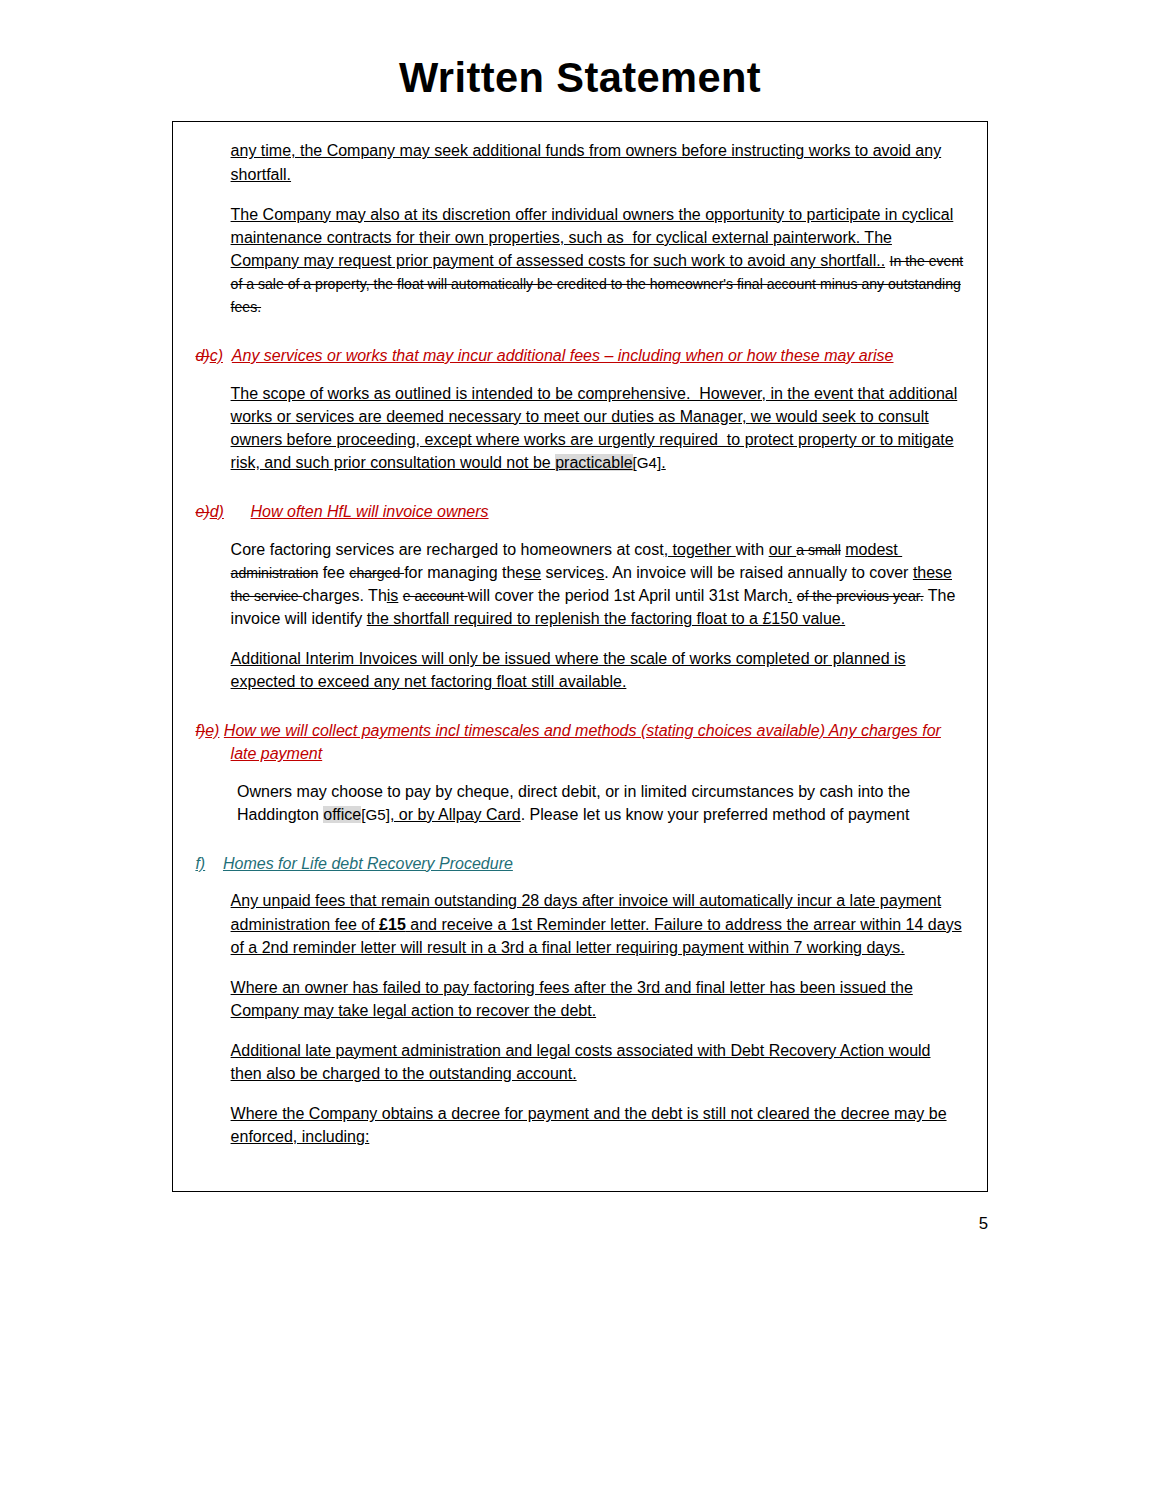Written Statement
any time, the Company may seek additional funds from owners before instructing works to avoid any shortfall.
The Company may also at its discretion offer individual owners the opportunity to participate in cyclical maintenance contracts for their own properties, such as for cyclical external painterwork. The Company may request prior payment of assessed costs for such work to avoid any shortfall.. In the event of a sale of a property, the float will automatically be credited to the homeowner's final account minus any outstanding fees.
d) c) Any services or works that may incur additional fees – including when or how these may arise
The scope of works as outlined is intended to be comprehensive. However, in the event that additional works or services are deemed necessary to meet our duties as Manager, we would seek to consult owners before proceeding, except where works are urgently required to protect property or to mitigate risk, and such prior consultation would not be practicable[G4].
e) d) How often HfL will invoice owners
Core factoring services are recharged to homeowners at cost, together with our a small modest administration fee charged for managing these services. An invoice will be raised annually to cover these the service charges. This e account will cover the period 1st April until 31st March. of the previous year. The invoice will identify the shortfall required to replenish the factoring float to a £150 value.
Additional Interim Invoices will only be issued where the scale of works completed or planned is expected to exceed any net factoring float still available.
f) e) How we will collect payments incl timescales and methods (stating choices available) Any charges for late payment
Owners may choose to pay by cheque, direct debit, or in limited circumstances by cash into the Haddington office[G5], or by Allpay Card. Please let us know your preferred method of payment
f) Homes for Life debt Recovery Procedure
Any unpaid fees that remain outstanding 28 days after invoice will automatically incur a late payment administration fee of £15 and receive a 1st Reminder letter. Failure to address the arrear within 14 days of a 2nd reminder letter will result in a 3rd a final letter requiring payment within 7 working days.
Where an owner has failed to pay factoring fees after the 3rd and final letter has been issued the Company may take legal action to recover the debt.
Additional late payment administration and legal costs associated with Debt Recovery Action would then also be charged to the outstanding account.
Where the Company obtains a decree for payment and the debt is still not cleared the decree may be enforced, including:
5